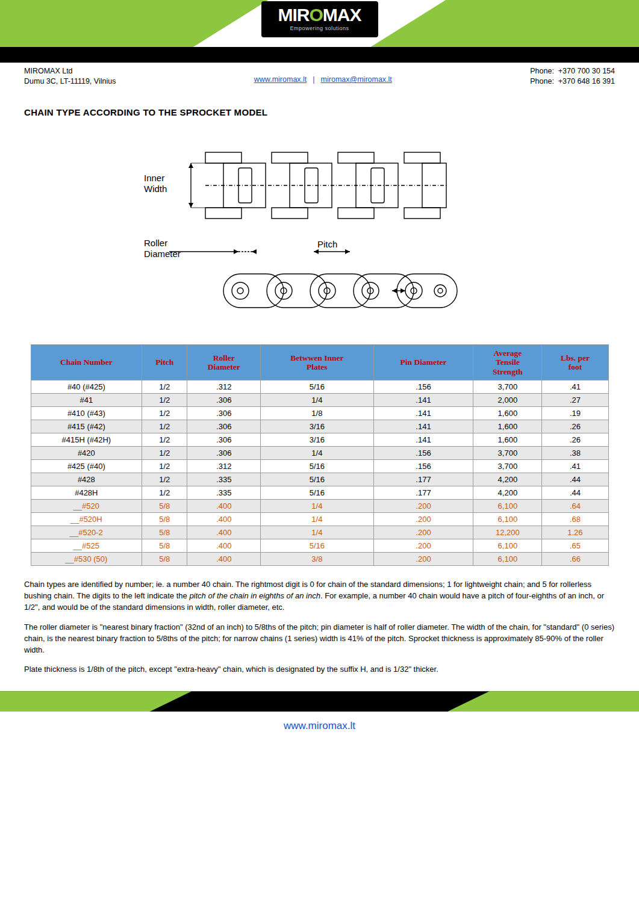MIR OMAX
Empowering solutions
MIROMAX Ltd
Dumu 3C, LT-11119, Vilnius
www.miromax.lt|miromax@miromax.lt
Phone: +370 700 30 154
Phone: +370 648 16 391
CHAIN TYPE ACCORDING TO THE SPROCKET MODEL
Inner Width Roller Diameter Pitch
| Chain Number | Pitch | Roller Diameter | Betwwen Inner Plates | Pin Diameter | Average Tensile Strength | Lbs. per foot |
| --- | --- | --- | --- | --- | --- | --- |
| #40 (#425) | 1/2 | .312 | 5/16 | .156 | 3,700 | .41 |
| #41 | 1/2 | .306 | 1/4 | .141 | 2,000 | .27 |
| #410 (#43) | 1/2 | .306 | 1/8 | .141 | 1,600 | .19 |
| #415 (#42) | 1/2 | .306 | 3/16 | .141 | 1,600 | .26 |
| #415H (#42H) | 1/2 | .306 | 3/16 | .141 | 1,600 | .26 |
| #420 | 1/2 | .306 | 1/4 | .156 | 3,700 | .38 |
| #425 (#40) | 1/2 | .312 | 5/16 | .156 | 3,700 | .41 |
| #428 | 1/2 | .335 | 5/16 | .177 | 4,200 | .44 |
| #428H | 1/2 | .335 | 5/16 | .177 | 4,200 | .44 |
| __#520 | 5/8 | .400 | 1/4 | .200 | 6,100 | .64 |
| __#520H | 5/8 | .400 | 1/4 | .200 | 6,100 | .68 |
| __#520-2 | 5/8 | .400 | 1/4 | .200 | 12,200 | 1.26 |
| __#525 | 5/8 | .400 | 5/16 | .200 | 6,100 | .65 |
| __#530 (50) | 5/8 | .400 | 3/8 | .200 | 6,100 | .66 |
Chain types are identified by number; ie. a number 40 chain. The rightmost digit is 0 for chain of the standard dimensions; 1 for lightweight chain; and 5 for rollerless bushing chain. The digits to the left indicate the pitch of the chain in eighths of an inch. For example, a number 40 chain would have a pitch of four-eighths of an inch, or 1/2", and would be of the standard dimensions in width, roller diameter, etc.
The roller diameter is "nearest binary fraction" (32nd of an inch) to 5/8ths of the pitch; pin diameter is half of roller diameter. The width of the chain, for "standard" (0 series) chain, is the nearest binary fraction to 5/8ths of the pitch; for narrow chains (1 series) width is 41% of the pitch. Sprocket thickness is approximately 85-90% of the roller width.
Plate thickness is 1/8th of the pitch, except "extra-heavy" chain, which is designated by the suffix H, and is 1/32" thicker.
www.miromax.lt